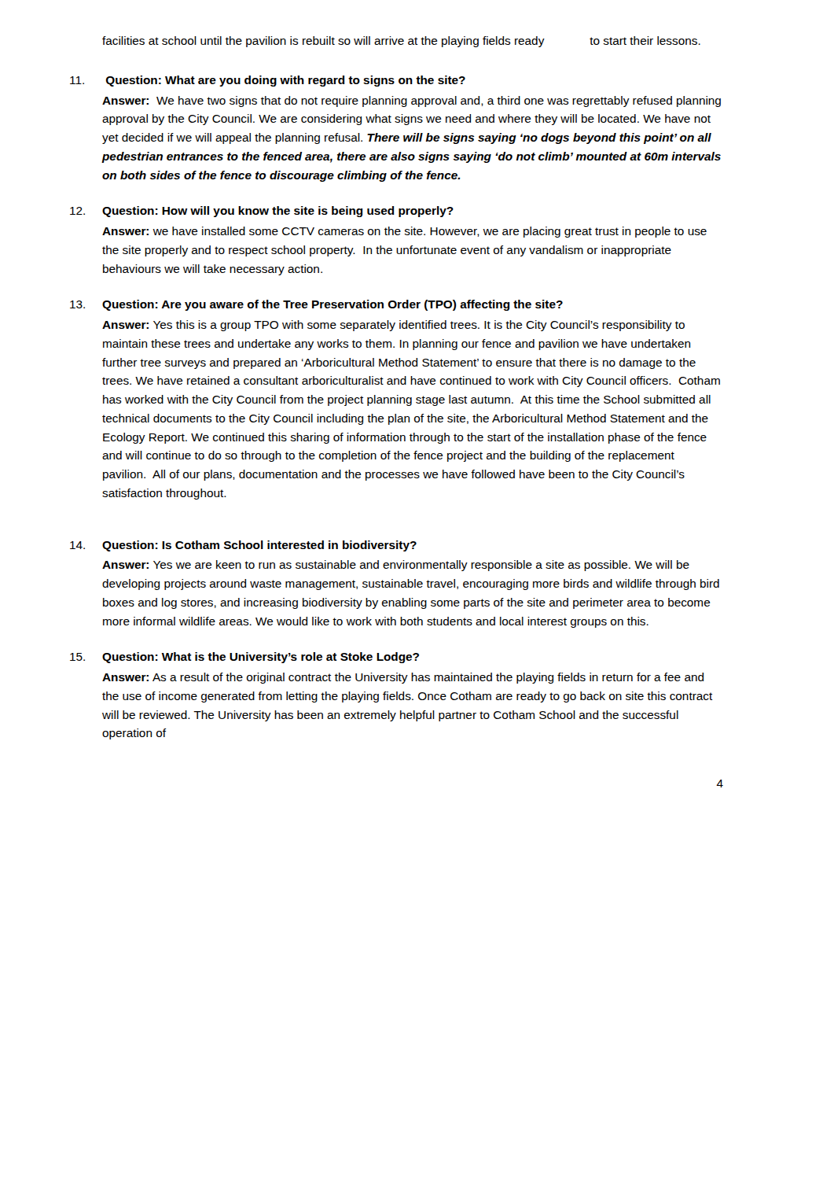facilities at school until the pavilion is rebuilt so will arrive at the playing fields ready to start their lessons.
Question: What are you doing with regard to signs on the site?
Answer: We have two signs that do not require planning approval and, a third one was regrettably refused planning approval by the City Council. We are considering what signs we need and where they will be located. We have not yet decided if we will appeal the planning refusal. There will be signs saying ‘no dogs beyond this point’ on all pedestrian entrances to the fenced area, there are also signs saying ‘do not climb’ mounted at 60m intervals on both sides of the fence to discourage climbing of the fence.
Question: How will you know the site is being used properly?
Answer: we have installed some CCTV cameras on the site. However, we are placing great trust in people to use the site properly and to respect school property. In the unfortunate event of any vandalism or inappropriate behaviours we will take necessary action.
Question: Are you aware of the Tree Preservation Order (TPO) affecting the site?
Answer: Yes this is a group TPO with some separately identified trees. It is the City Council’s responsibility to maintain these trees and undertake any works to them. In planning our fence and pavilion we have undertaken further tree surveys and prepared an ‘Arboricultural Method Statement’ to ensure that there is no damage to the trees. We have retained a consultant arboriculturalist and have continued to work with City Council officers. Cotham has worked with the City Council from the project planning stage last autumn. At this time the School submitted all technical documents to the City Council including the plan of the site, the Arboricultural Method Statement and the Ecology Report. We continued this sharing of information through to the start of the installation phase of the fence and will continue to do so through to the completion of the fence project and the building of the replacement pavilion. All of our plans, documentation and the processes we have followed have been to the City Council’s satisfaction throughout.
Question: Is Cotham School interested in biodiversity?
Answer: Yes we are keen to run as sustainable and environmentally responsible a site as possible. We will be developing projects around waste management, sustainable travel, encouraging more birds and wildlife through bird boxes and log stores, and increasing biodiversity by enabling some parts of the site and perimeter area to become more informal wildlife areas. We would like to work with both students and local interest groups on this.
Question: What is the University’s role at Stoke Lodge?
Answer: As a result of the original contract the University has maintained the playing fields in return for a fee and the use of income generated from letting the playing fields. Once Cotham are ready to go back on site this contract will be reviewed. The University has been an extremely helpful partner to Cotham School and the successful operation of
4